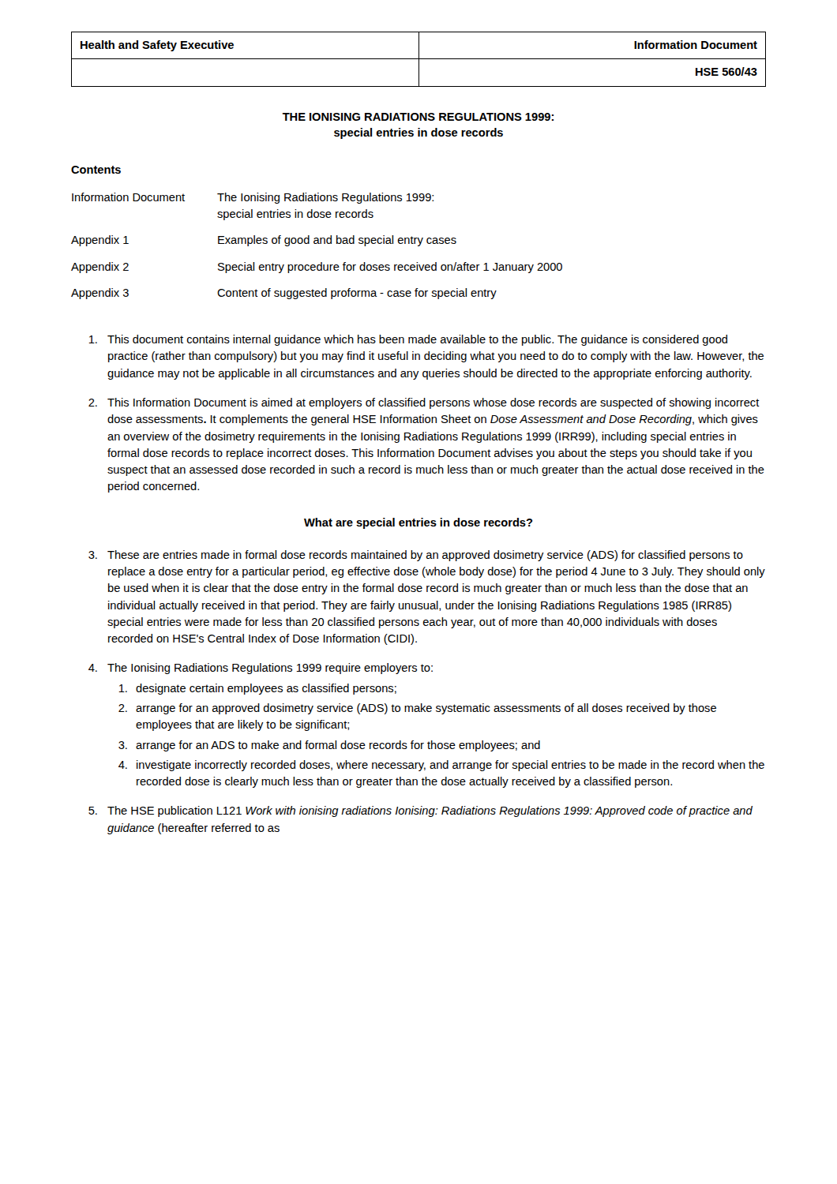| Health and Safety Executive | Information Document |
| | HSE 560/43 |
THE IONISING RADIATIONS REGULATIONS 1999:
special entries in dose records
Contents
| Information Document | The Ionising Radiations Regulations 1999: special entries in dose records |
| Appendix 1 | Examples of good and bad special entry cases |
| Appendix 2 | Special entry procedure for doses received on/after 1 January 2000 |
| Appendix 3 | Content of suggested proforma - case for special entry |
This document contains internal guidance which has been made available to the public. The guidance is considered good practice (rather than compulsory) but you may find it useful in deciding what you need to do to comply with the law. However, the guidance may not be applicable in all circumstances and any queries should be directed to the appropriate enforcing authority.
This Information Document is aimed at employers of classified persons whose dose records are suspected of showing incorrect dose assessments. It complements the general HSE Information Sheet on Dose Assessment and Dose Recording, which gives an overview of the dosimetry requirements in the Ionising Radiations Regulations 1999 (IRR99), including special entries in formal dose records to replace incorrect doses. This Information Document advises you about the steps you should take if you suspect that an assessed dose recorded in such a record is much less than or much greater than the actual dose received in the period concerned.
What are special entries in dose records?
These are entries made in formal dose records maintained by an approved dosimetry service (ADS) for classified persons to replace a dose entry for a particular period, eg effective dose (whole body dose) for the period 4 June to 3 July. They should only be used when it is clear that the dose entry in the formal dose record is much greater than or much less than the dose that an individual actually received in that period. They are fairly unusual, under the Ionising Radiations Regulations 1985 (IRR85) special entries were made for less than 20 classified persons each year, out of more than 40,000 individuals with doses recorded on HSE's Central Index of Dose Information (CIDI).
The Ionising Radiations Regulations 1999 require employers to:
designate certain employees as classified persons;
arrange for an approved dosimetry service (ADS) to make systematic assessments of all doses received by those employees that are likely to be significant;
arrange for an ADS to make and formal dose records for those employees; and
investigate incorrectly recorded doses, where necessary, and arrange for special entries to be made in the record when the recorded dose is clearly much less than or greater than the dose actually received by a classified person.
The HSE publication L121 Work with ionising radiations Ionising: Radiations Regulations 1999: Approved code of practice and guidance (hereafter referred to as